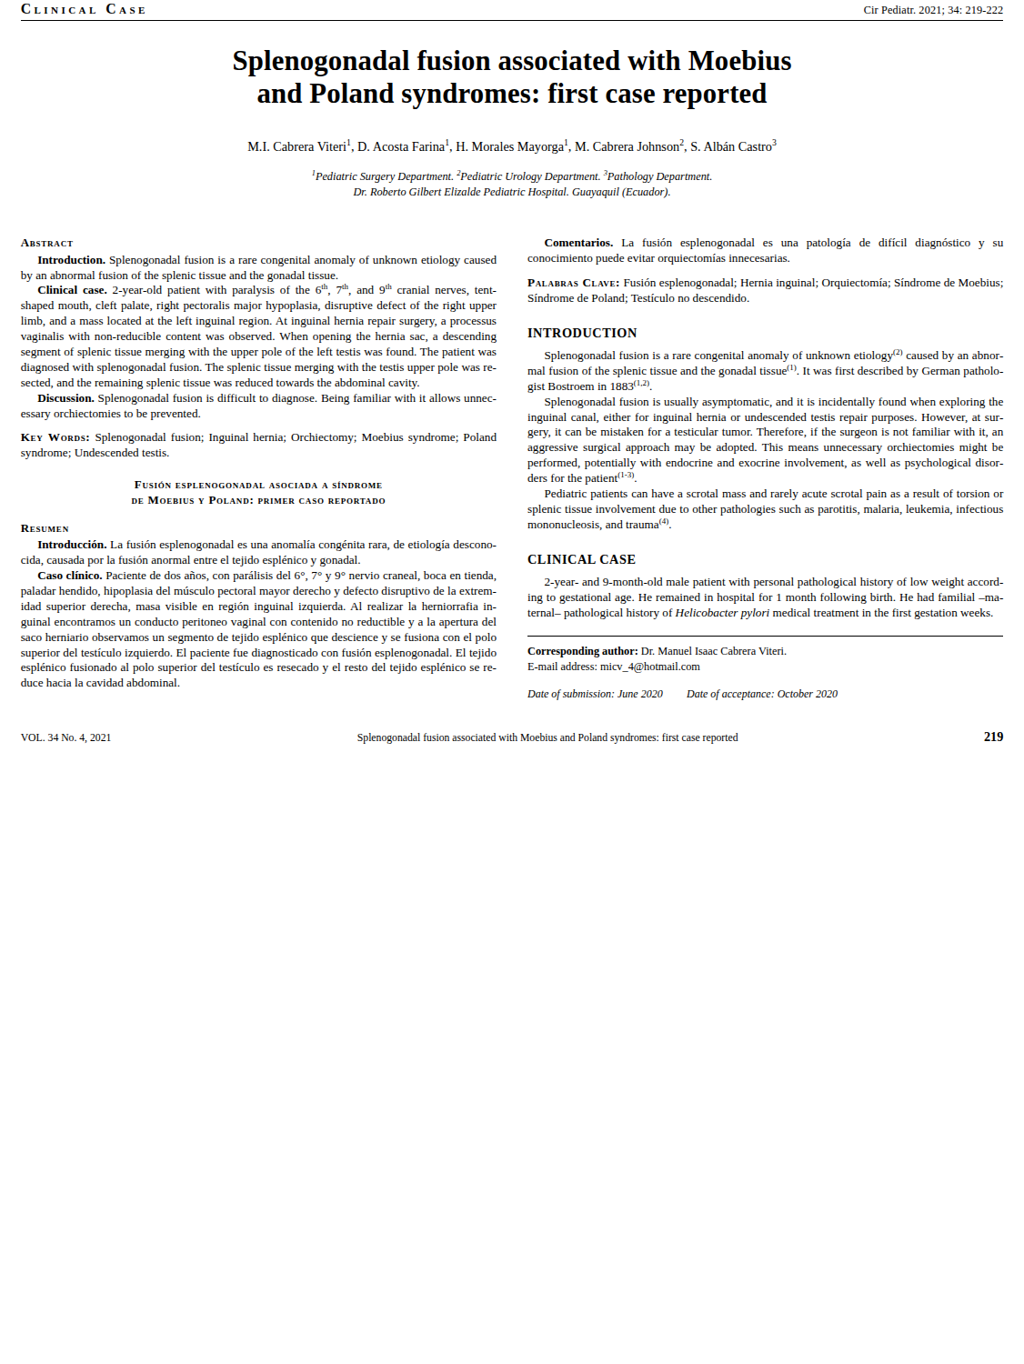Clinical Case
Cir Pediatr. 2021; 34: 219-222
Splenogonadal fusion associated with Moebius
and Poland syndromes: first case reported
M.I. Cabrera Viteri1, D. Acosta Farina1, H. Morales Mayorga1, M. Cabrera Johnson2, S. Albán Castro3
1Pediatric Surgery Department. 2Pediatric Urology Department. 3Pathology Department.
Dr. Roberto Gilbert Elizalde Pediatric Hospital. Guayaquil (Ecuador).
Abstract
Introduction. Splenogonadal fusion is a rare congenital anomaly of unknown etiology caused by an abnormal fusion of the splenic tissue and the gonadal tissue.
Clinical case. 2-year-old patient with paralysis of the 6th, 7th, and 9th cranial nerves, tent-shaped mouth, cleft palate, right pectoralis major hypoplasia, disruptive defect of the right upper limb, and a mass located at the left inguinal region. At inguinal hernia repair surgery, a processus vaginalis with non-reducible content was observed. When opening the hernia sac, a descending segment of splenic tissue merging with the upper pole of the left testis was found. The patient was diagnosed with splenogonadal fusion. The splenic tissue merging with the testis upper pole was resected, and the remaining splenic tissue was reduced towards the abdominal cavity.
Discussion. Splenogonadal fusion is difficult to diagnose. Being familiar with it allows unnecessary orchiectomies to be prevented.
Key Words: Splenogonadal fusion; Inguinal hernia; Orchiectomy; Moebius syndrome; Poland syndrome; Undescended testis.
Fusión esplenogonadal asociada a síndrome
de Moebius y Poland: primer caso reportado
Resumen
Introducción. La fusión esplenogonadal es una anomalía congénita rara, de etiología desconocida, causada por la fusión anormal entre el tejido esplénico y gonadal.
Caso clínico. Paciente de dos años, con parálisis del 6°, 7° y 9° nervio craneal, boca en tienda, paladar hendido, hipoplasia del músculo pectoral mayor derecho y defecto disruptivo de la extremidad superior derecha, masa visible en región inguinal izquierda. Al realizar la herniorrafia inguinal encontramos un conducto peritoneo vaginal con contenido no reductible y a la apertura del saco herniario observamos un segmento de tejido esplénico que descience y se fusiona con el polo superior del testículo izquierdo. El paciente fue diagnosticado con fusión esplenogonadal. El tejido esplénico fusionado al polo superior del testículo es resecado y el resto del tejido esplénico se reduce hacia la cavidad abdominal.
Comentarios. La fusión esplenogonadal es una patología de difícil diagnóstico y su conocimiento puede evitar orquiectomías innecesarias.
Palabras Clave: Fusión esplenogonadal; Hernia inguinal; Orquiectomía; Síndrome de Moebius; Síndrome de Poland; Testículo no descendido.
INTRODUCTION
Splenogonadal fusion is a rare congenital anomaly of unknown etiology(2) caused by an abnormal fusion of the splenic tissue and the gonadal tissue(1). It was first described by German pathologist Bostroem in 1883(1,2).
Splenogonadal fusion is usually asymptomatic, and it is incidentally found when exploring the inguinal canal, either for inguinal hernia or undescended testis repair purposes. However, at surgery, it can be mistaken for a testicular tumor. Therefore, if the surgeon is not familiar with it, an aggressive surgical approach may be adopted. This means unnecessary orchiectomies might be performed, potentially with endocrine and exocrine involvement, as well as psychological disorders for the patient(1-3).
Pediatric patients can have a scrotal mass and rarely acute scrotal pain as a result of torsion or splenic tissue involvement due to other pathologies such as parotitis, malaria, leukemia, infectious mononucleosis, and trauma(4).
CLINICAL CASE
2-year- and 9-month-old male patient with personal pathological history of low weight according to gestational age. He remained in hospital for 1 month following birth. He had familial –maternal– pathological history of Helicobacter pylori medical treatment in the first gestation weeks.
Corresponding author: Dr. Manuel Isaac Cabrera Viteri.
E-mail address: micv_4@hotmail.com
Date of submission: June 2020 Date of acceptance: October 2020
VOL. 34 No. 4, 2021
Splenogonadal fusion associated with Moebius and Poland syndromes: first case reported
219